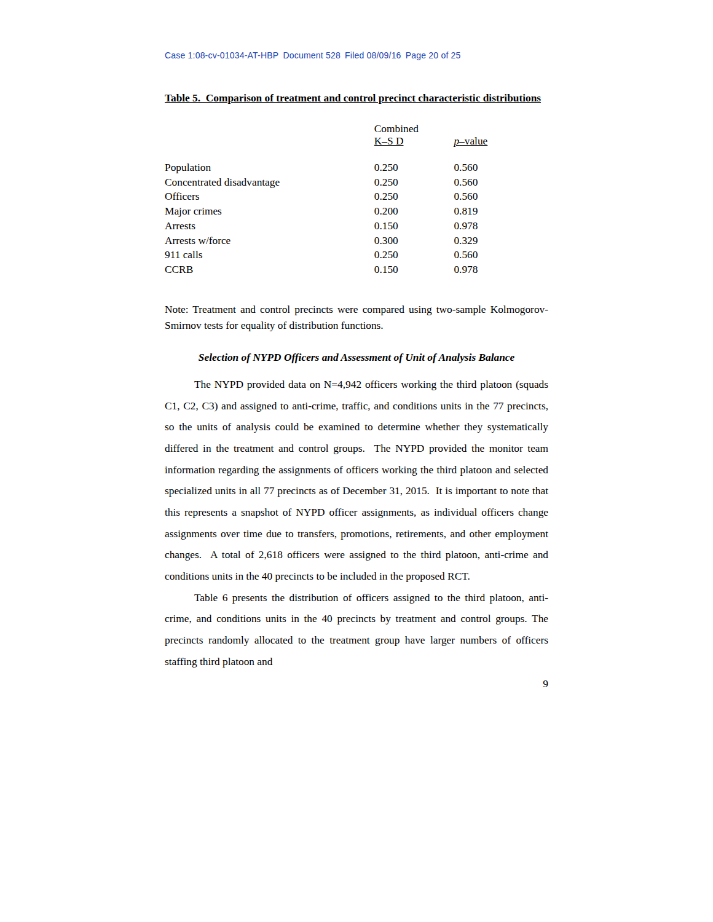Case 1:08-cv-01034-AT-HBP Document 528 Filed 08/09/16 Page 20 of 25
Table 5. Comparison of treatment and control precinct characteristic distributions
| | Combined K–S D | p –value |
| --- | --- | --- |
| Population | 0.250 | 0.560 |
| Concentrated disadvantage | 0.250 | 0.560 |
| Officers | 0.250 | 0.560 |
| Major crimes | 0.200 | 0.819 |
| Arrests | 0.150 | 0.978 |
| Arrests w/force | 0.300 | 0.329 |
| 911 calls | 0.250 | 0.560 |
| CCRB | 0.150 | 0.978 |
Note: Treatment and control precincts were compared using two-sample Kolmogorov-Smirnov tests for equality of distribution functions.
Selection of NYPD Officers and Assessment of Unit of Analysis Balance
The NYPD provided data on N=4,942 officers working the third platoon (squads C1, C2, C3) and assigned to anti-crime, traffic, and conditions units in the 77 precincts, so the units of analysis could be examined to determine whether they systematically differed in the treatment and control groups. The NYPD provided the monitor team information regarding the assignments of officers working the third platoon and selected specialized units in all 77 precincts as of December 31, 2015. It is important to note that this represents a snapshot of NYPD officer assignments, as individual officers change assignments over time due to transfers, promotions, retirements, and other employment changes. A total of 2,618 officers were assigned to the third platoon, anti-crime and conditions units in the 40 precincts to be included in the proposed RCT.
Table 6 presents the distribution of officers assigned to the third platoon, anti-crime, and conditions units in the 40 precincts by treatment and control groups. The precincts randomly allocated to the treatment group have larger numbers of officers staffing third platoon and
9